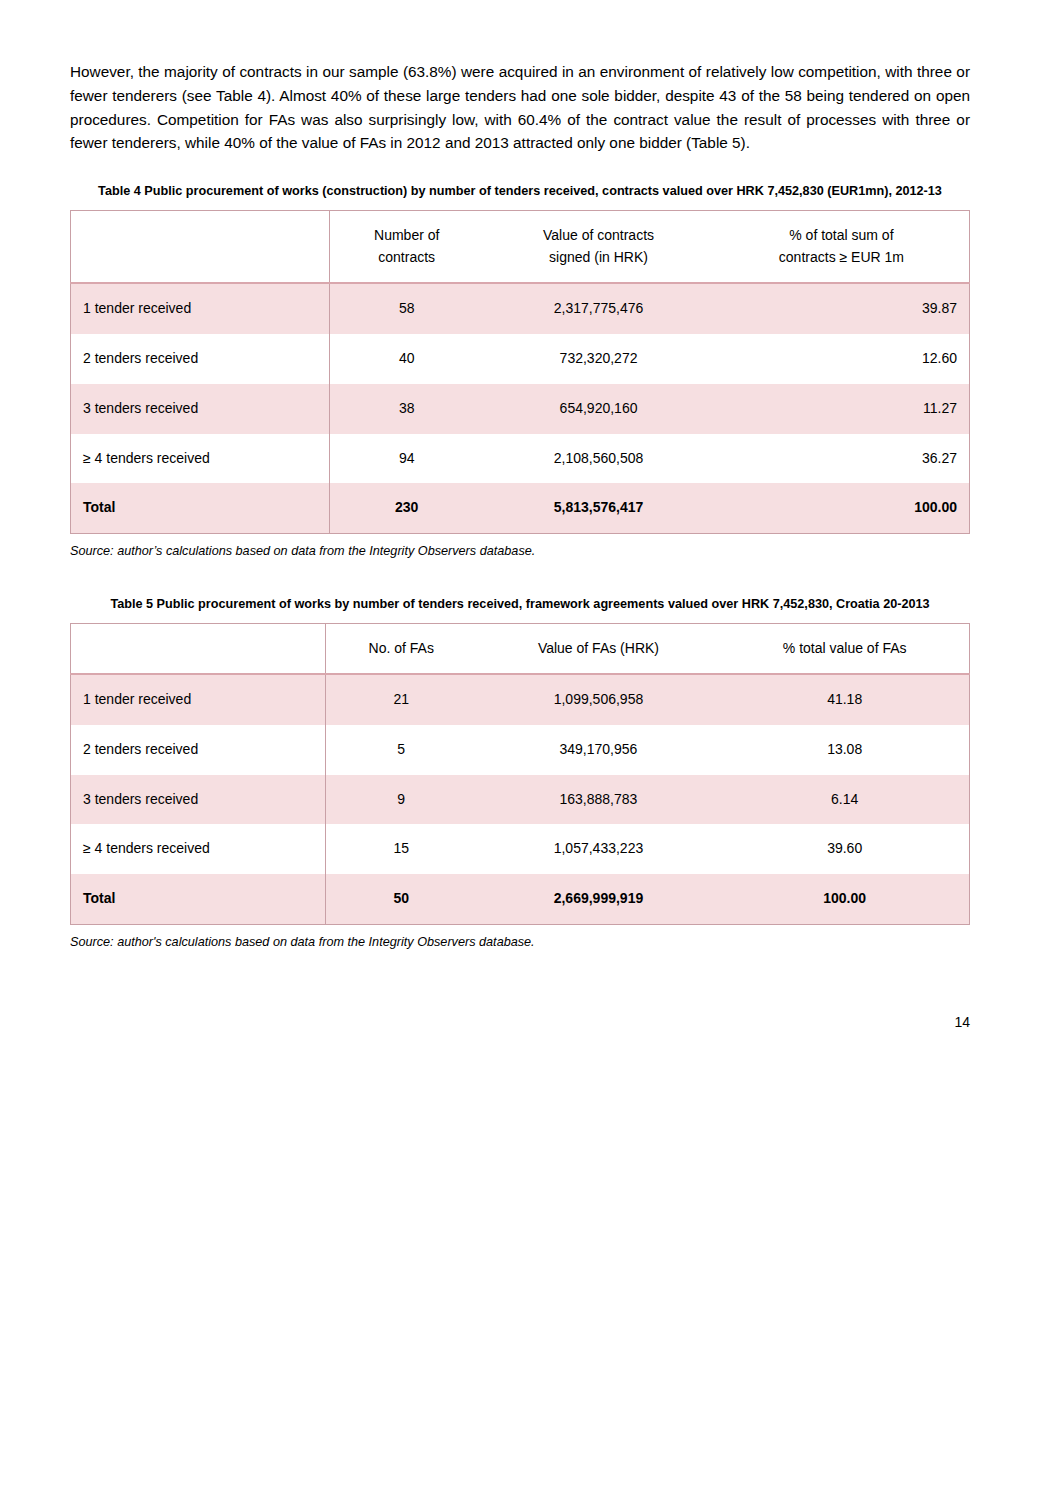However, the majority of contracts in our sample (63.8%) were acquired in an environment of relatively low competition, with three or fewer tenderers (see Table 4). Almost 40% of these large tenders had one sole bidder, despite 43 of the 58 being tendered on open procedures. Competition for FAs was also surprisingly low, with 60.4% of the contract value the result of processes with three or fewer tenderers, while 40% of the value of FAs in 2012 and 2013 attracted only one bidder (Table 5).
Table 4 Public procurement of works (construction) by number of tenders received, contracts valued over HRK 7,452,830 (EUR1mn), 2012-13
| | Number of contracts | Value of contracts signed (in HRK) | % of total sum of contracts ≥ EUR 1m |
| --- | --- | --- | --- |
| 1 tender received | 58 | 2,317,775,476 | 39.87 |
| 2 tenders received | 40 | 732,320,272 | 12.60 |
| 3 tenders received | 38 | 654,920,160 | 11.27 |
| ≥ 4 tenders received | 94 | 2,108,560,508 | 36.27 |
| Total | 230 | 5,813,576,417 | 100.00 |
Source: author’s calculations based on data from the Integrity Observers database.
Table 5 Public procurement of works by number of tenders received, framework agreements valued over HRK 7,452,830, Croatia 20-2013
| | No. of FAs | Value of FAs (HRK) | % total value of FAs |
| --- | --- | --- | --- |
| 1 tender received | 21 | 1,099,506,958 | 41.18 |
| 2 tenders received | 5 | 349,170,956 | 13.08 |
| 3 tenders received | 9 | 163,888,783 | 6.14 |
| ≥ 4 tenders received | 15 | 1,057,433,223 | 39.60 |
| Total | 50 | 2,669,999,919 | 100.00 |
Source: author's calculations based on data from the Integrity Observers database.
14